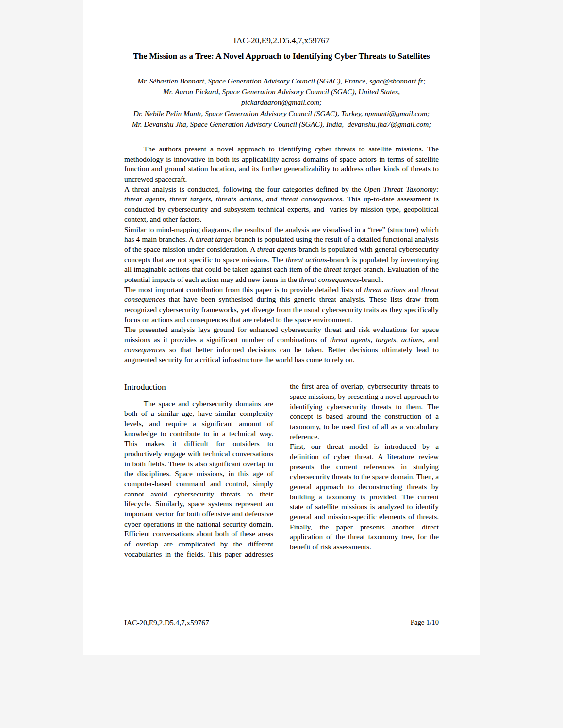IAC-20,E9,2.D5.4,7,x59767
The Mission as a Tree: A Novel Approach to Identifying Cyber Threats to Satellites
Mr. Sébastien Bonnart, Space Generation Advisory Council (SGAC), France, sgac@sbonnart.fr;
Mr. Aaron Pickard, Space Generation Advisory Council (SGAC), United States, pickardaaron@gmail.com;
Dr. Nebile Pelin Mantı, Space Generation Advisory Council (SGAC), Turkey, npmanti@gmail.com;
Mr. Devanshu Jha, Space Generation Advisory Council (SGAC), India, devanshu.jha7@gmail.com;
The authors present a novel approach to identifying cyber threats to satellite missions. The methodology is innovative in both its applicability across domains of space actors in terms of satellite function and ground station location, and its further generalizability to address other kinds of threats to uncrewed spacecraft.
A threat analysis is conducted, following the four categories defined by the Open Threat Taxonomy: threat agents, threat targets, threats actions, and threat consequences. This up-to-date assessment is conducted by cybersecurity and subsystem technical experts, and varies by mission type, geopolitical context, and other factors.
Similar to mind-mapping diagrams, the results of the analysis are visualised in a “tree” (structure) which has 4 main branches. A threat target-branch is populated using the result of a detailed functional analysis of the space mission under consideration. A threat agents-branch is populated with general cybersecurity concepts that are not specific to space missions. The threat actions-branch is populated by inventorying all imaginable actions that could be taken against each item of the threat target-branch. Evaluation of the potential impacts of each action may add new items in the threat consequences-branch.
The most important contribution from this paper is to provide detailed lists of threat actions and threat consequences that have been synthesised during this generic threat analysis. These lists draw from recognized cybersecurity frameworks, yet diverge from the usual cybersecurity traits as they specifically focus on actions and consequences that are related to the space environment.
The presented analysis lays ground for enhanced cybersecurity threat and risk evaluations for space missions as it provides a significant number of combinations of threat agents, targets, actions, and consequences so that better informed decisions can be taken. Better decisions ultimately lead to augmented security for a critical infrastructure the world has come to rely on.
Introduction
The space and cybersecurity domains are both of a similar age, have similar complexity levels, and require a significant amount of knowledge to contribute to in a technical way. This makes it difficult for outsiders to productively engage with technical conversations in both fields. There is also significant overlap in the disciplines. Space missions, in this age of computer-based command and control, simply cannot avoid cybersecurity threats to their lifecycle. Similarly, space systems represent an important vector for both offensive and defensive cyber operations in the national security domain. Efficient conversations about both of these areas of overlap are complicated by the different vocabularies in the fields. This paper addresses the first area of overlap, cybersecurity threats to space missions, by presenting a novel approach to identifying cybersecurity threats to them. The concept is based around the construction of a taxonomy, to be used first of all as a vocabulary reference.
First, our threat model is introduced by a definition of cyber threat. A literature review presents the current references in studying cybersecurity threats to the space domain. Then, a general approach to deconstructing threats by building a taxonomy is provided. The current state of satellite missions is analyzed to identify general and mission-specific elements of threats. Finally, the paper presents another direct application of the threat taxonomy tree, for the benefit of risk assessments.
IAC-20,E9,2.D5.4,7,x59767 Page 1/10